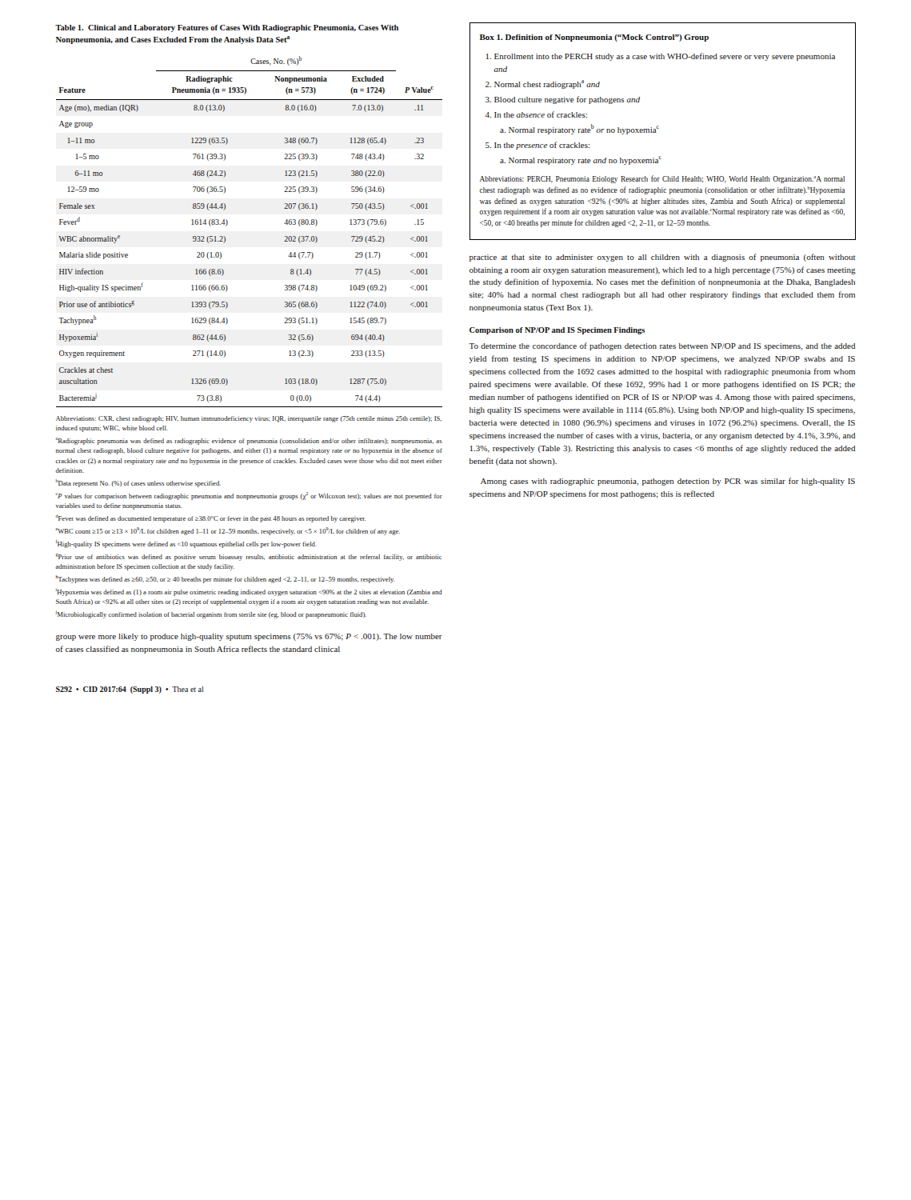Table 1. Clinical and Laboratory Features of Cases With Radiographic Pneumonia, Cases With Nonpneumonia, and Cases Excluded From the Analysis Data Seta
| | Cases, No. (%) b | |
| --- | --- | --- |
| Feature | Radiographic Pneumonia (n = 1935) | Nonpneumonia (n = 573) | Excluded (n = 1724) | P Value c |
| Age (mo), median (IQR) | 8.0 (13.0) | 8.0 (16.0) | 7.0 (13.0) | .11 |
| Age group | | | | |
| 1–11 mo | 1229 (63.5) | 348 (60.7) | 1128 (65.4) | .23 |
| 1–5 mo | 761 (39.3) | 225 (39.3) | 748 (43.4) | .32 |
| 6–11 mo | 468 (24.2) | 123 (21.5) | 380 (22.0) | |
| 12–59 mo | 706 (36.5) | 225 (39.3) | 596 (34.6) | |
| Female sex | 859 (44.4) | 207 (36.1) | 750 (43.5) | <.001 |
| Fever d | 1614 (83.4) | 463 (80.8) | 1373 (79.6) | .15 |
| WBC abnormality e | 932 (51.2) | 202 (37.0) | 729 (45.2) | <.001 |
| Malaria slide positive | 20 (1.0) | 44 (7.7) | 29 (1.7) | <.001 |
| HIV infection | 166 (8.6) | 8 (1.4) | 77 (4.5) | <.001 |
| High-quality IS specimen f | 1166 (66.6) | 398 (74.8) | 1049 (69.2) | <.001 |
| Prior use of antibiotics g | 1393 (79.5) | 365 (68.6) | 1122 (74.0) | <.001 |
| Tachypnea h | 1629 (84.4) | 293 (51.1) | 1545 (89.7) | |
| Hypoxemia i | 862 (44.6) | 32 (5.6) | 694 (40.4) | |
| Oxygen requirement | 271 (14.0) | 13 (2.3) | 233 (13.5) | |
| Crackles at chest auscultation | 1326 (69.0) | 103 (18.0) | 1287 (75.0) | |
| Bacteremia j | 73 (3.8) | 0 (0.0) | 74 (4.4) | |
Abbreviations: CXR, chest radiograph; HIV, human immunodeficiency virus; IQR, interquartile range (75th centile minus 25th centile); IS, induced sputum; WBC, white blood cell.
aRadiographic pneumonia was defined as radiographic evidence of pneumonia (consolidation and/or other infiltrates); nonpneumonia, as normal chest radiograph, blood culture negative for pathogens, and either (1) a normal respiratory rate or no hypoxemia in the absence of crackles or (2) a normal respiratory rate and no hypoxemia in the presence of crackles. Excluded cases were those who did not meet either definition.
bData represent No. (%) of cases unless otherwise specified.
cP values for comparison between radiographic pneumonia and nonpneumonia groups (χ2 or Wilcoxon test); values are not presented for variables used to define nonpneumonia status.
dFever was defined as documented temperature of ≥38.0°C or fever in the past 48 hours as reported by caregiver.
eWBC count ≥15 or ≥13 × 109/L for children aged 1–11 or 12–59 months, respectively, or <5 × 109/L for children of any age.
fHigh-quality IS specimens were defined as <10 squamous epithelial cells per low-power field.
gPrior use of antibiotics was defined as positive serum bioassay results, antibiotic administration at the referral facility, or antibiotic administration before IS specimen collection at the study facility.
hTachypnea was defined as ≥60, ≥50, or ≥ 40 breaths per minute for children aged <2, 2–11, or 12–59 months, respectively.
iHypoxemia was defined as (1) a room air pulse oximetric reading indicated oxygen saturation <90% at the 2 sites at elevation (Zambia and South Africa) or <92% at all other sites or (2) receipt of supplemental oxygen if a room air oxygen saturation reading was not available.
jMicrobiologically confirmed isolation of bacterial organism from sterile site (eg, blood or parapneumonic fluid).
group were more likely to produce high-quality sputum specimens (75% vs 67%; P < .001). The low number of cases classified as nonpneumonia in South Africa reflects the standard clinical
Box 1. Definition of Nonpneumonia (“Mock Control”) Group
Enrollment into the PERCH study as a case with WHO-defined severe or very severe pneumonia and
Normal chest radiographa and
Blood culture negative for pathogens and
In the absence of crackles:
Normal respiratory rateb or no hypoxemiac
In the presence of crackles:
Normal respiratory rate and no hypoxemiac
Abbreviations: PERCH, Pneumonia Etiology Research for Child Health; WHO, World Health Organization.aA normal chest radiograph was defined as no evidence of radiographic pneumonia (consolidation or other infiltrate).bHypoxemia was defined as oxygen saturation <92% (<90% at higher altitudes sites, Zambia and South Africa) or supplemental oxygen requirement if a room air oxygen saturation value was not available.cNormal respiratory rate was defined as <60, <50, or <40 breaths per minute for children aged <2, 2–11, or 12–59 months.
practice at that site to administer oxygen to all children with a diagnosis of pneumonia (often without obtaining a room air oxygen saturation measurement), which led to a high percentage (75%) of cases meeting the study definition of hypoxemia. No cases met the definition of nonpneumonia at the Dhaka, Bangladesh site; 40% had a normal chest radiograph but all had other respiratory findings that excluded them from nonpneumonia status (Text Box 1).
Comparison of NP/OP and IS Specimen Findings
To determine the concordance of pathogen detection rates between NP/OP and IS specimens, and the added yield from testing IS specimens in addition to NP/OP specimens, we analyzed NP/OP swabs and IS specimens collected from the 1692 cases admitted to the hospital with radiographic pneumonia from whom paired specimens were available. Of these 1692, 99% had 1 or more pathogens identified on IS PCR; the median number of pathogens identified on PCR of IS or NP/OP was 4. Among those with paired specimens, high quality IS specimens were available in 1114 (65.8%). Using both NP/OP and high-quality IS specimens, bacteria were detected in 1080 (96.9%) specimens and viruses in 1072 (96.2%) specimens. Overall, the IS specimens increased the number of cases with a virus, bacteria, or any organism detected by 4.1%, 3.9%, and 1.3%, respectively (Table 3). Restricting this analysis to cases <6 months of age slightly reduced the added benefit (data not shown).
Among cases with radiographic pneumonia, pathogen detection by PCR was similar for high-quality IS specimens and NP/OP specimens for most pathogens; this is reflected
S292 • CID 2017:64 (Suppl 3) • Thea et al